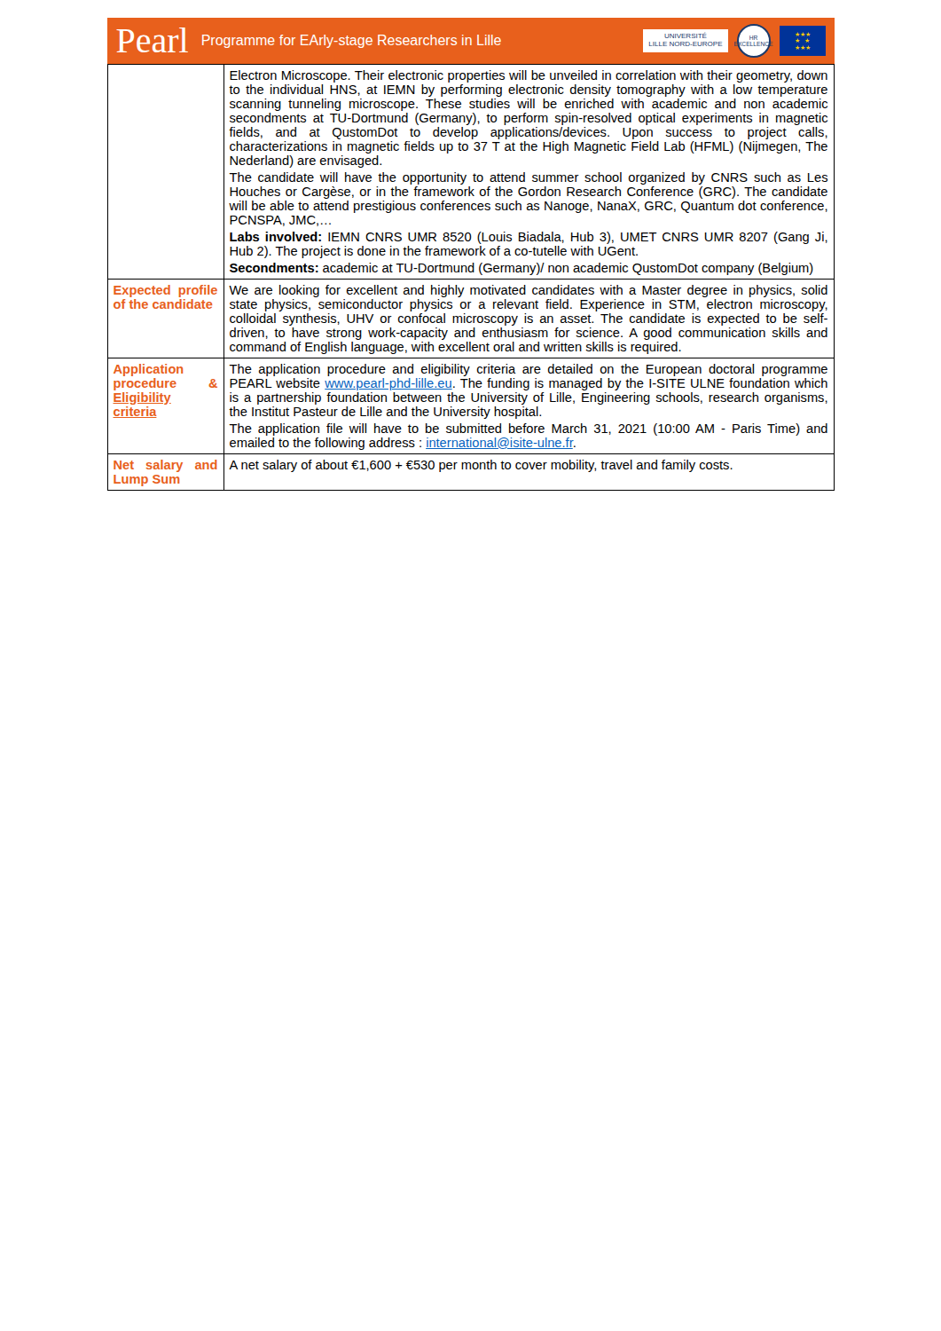Pearl
Programme for EArly-stage Researchers in Lille
UNIVERSITÉ
LILLE NORD-EUROPE
HR
EXCELLENCE
| | Electron Microscope. Their electronic properties will be unveiled in correlation with their geometry, down to the individual HNS, at IEMN by performing electronic density tomography with a low temperature scanning tunneling microscope. These studies will be enriched with academic and non academic secondments at TU-Dortmund (Germany), to perform spin-resolved optical experiments in magnetic fields, and at QustomDot to develop applications/devices. Upon success to project calls, characterizations in magnetic fields up to 37 T at the High Magnetic Field Lab (HFML) (Nijmegen, The Nederland) are envisaged. The candidate will have the opportunity to attend summer school organized by CNRS such as Les Houches or Cargèse, or in the framework of the Gordon Research Conference (GRC). The candidate will be able to attend prestigious conferences such as Nanoge, NanaX, GRC, Quantum dot conference, PCNSPA, JMC,… Labs involved: IEMN CNRS UMR 8520 (Louis Biadala, Hub 3), UMET CNRS UMR 8207 (Gang Ji, Hub 2). The project is done in the framework of a co-tutelle with UGent. Secondments: academic at TU-Dortmund (Germany)/ non academic QustomDot company (Belgium) |
| Expected profile of the candidate | We are looking for excellent and highly motivated candidates with a Master degree in physics, solid state physics, semiconductor physics or a relevant field. Experience in STM, electron microscopy, colloidal synthesis, UHV or confocal microscopy is an asset. The candidate is expected to be self-driven, to have strong work-capacity and enthusiasm for science. A good communication skills and command of English language, with excellent oral and written skills is required. |
| Application procedure & Eligibility criteria | The application procedure and eligibility criteria are detailed on the European doctoral programme PEARL website www.pearl-phd-lille.eu . The funding is managed by the I-SITE ULNE foundation which is a partnership foundation between the University of Lille, Engineering schools, research organisms, the Institut Pasteur de Lille and the University hospital. The application file will have to be submitted before March 31, 2021 (10:00 AM - Paris Time) and emailed to the following address : international@isite-ulne.fr . |
| Net salary and Lump Sum | A net salary of about €1,600 + €530 per month to cover mobility, travel and family costs. |